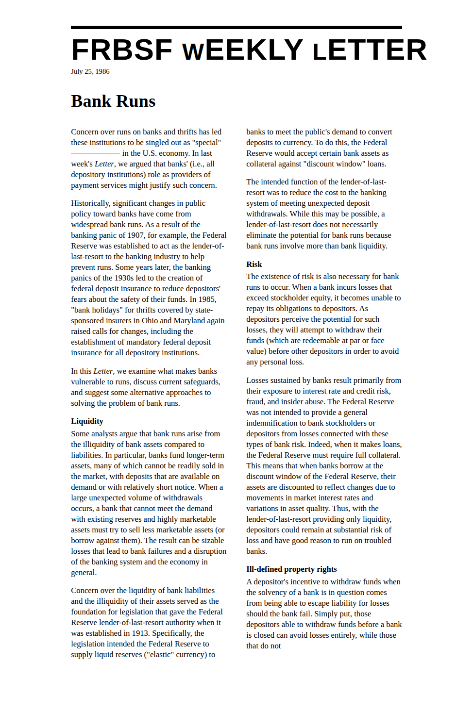FRBSF WEEKLY LETTER
July 25, 1986
Bank Runs
Concern over runs on banks and thrifts has led these institutions to be singled out as "special" in the U.S. economy. In last week's Letter, we argued that banks' (i.e., all depository institutions) role as providers of payment services might justify such concern.
Historically, significant changes in public policy toward banks have come from widespread bank runs. As a result of the banking panic of 1907, for example, the Federal Reserve was established to act as the lender-of-last-resort to the banking industry to help prevent runs. Some years later, the banking panics of the 1930s led to the creation of federal deposit insurance to reduce depositors' fears about the safety of their funds. In 1985, "bank holidays" for thrifts covered by state-sponsored insurers in Ohio and Maryland again raised calls for changes, including the establishment of mandatory federal deposit insurance for all depository institutions.
In this Letter, we examine what makes banks vulnerable to runs, discuss current safeguards, and suggest some alternative approaches to solving the problem of bank runs.
Liquidity
Some analysts argue that bank runs arise from the illiquidity of bank assets compared to liabilities. In particular, banks fund longer-term assets, many of which cannot be readily sold in the market, with deposits that are available on demand or with relatively short notice. When a large unexpected volume of withdrawals occurs, a bank that cannot meet the demand with existing reserves and highly marketable assets must try to sell less marketable assets (or borrow against them). The result can be sizable losses that lead to bank failures and a disruption of the banking system and the economy in general.
Concern over the liquidity of bank liabilities and the illiquidity of their assets served as the foundation for legislation that gave the Federal Reserve lender-of-last-resort authority when it was established in 1913. Specifically, the legislation intended the Federal Reserve to supply liquid reserves ("elastic" currency) to banks to meet the public's demand to convert deposits to currency. To do this, the Federal Reserve would accept certain bank assets as collateral against "discount window" loans.
The intended function of the lender-of-last-resort was to reduce the cost to the banking system of meeting unexpected deposit withdrawals. While this may be possible, a lender-of-last-resort does not necessarily eliminate the potential for bank runs because bank runs involve more than bank liquidity.
Risk
The existence of risk is also necessary for bank runs to occur. When a bank incurs losses that exceed stockholder equity, it becomes unable to repay its obligations to depositors. As depositors perceive the potential for such losses, they will attempt to withdraw their funds (which are redeemable at par or face value) before other depositors in order to avoid any personal loss.
Losses sustained by banks result primarily from their exposure to interest rate and credit risk, fraud, and insider abuse. The Federal Reserve was not intended to provide a general indemnification to bank stockholders or depositors from losses connected with these types of bank risk. Indeed, when it makes loans, the Federal Reserve must require full collateral. This means that when banks borrow at the discount window of the Federal Reserve, their assets are discounted to reflect changes due to movements in market interest rates and variations in asset quality. Thus, with the lender-of-last-resort providing only liquidity, depositors could remain at substantial risk of loss and have good reason to run on troubled banks.
Ill-defined property rights
A depositor's incentive to withdraw funds when the solvency of a bank is in question comes from being able to escape liability for losses should the bank fail. Simply put, those depositors able to withdraw funds before a bank is closed can avoid losses entirely, while those that do not